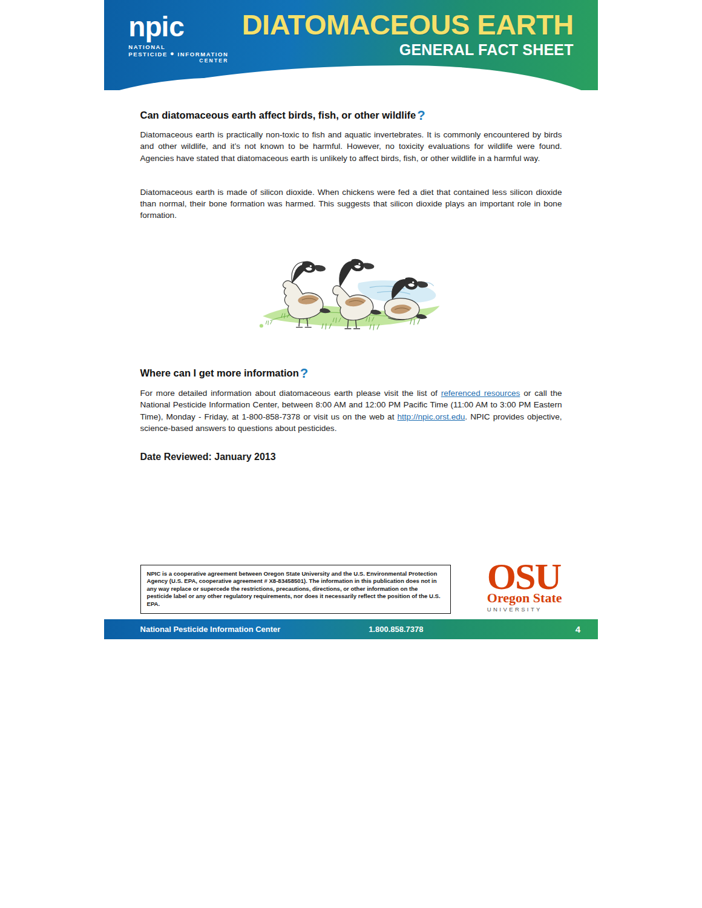npic
NATIONAL
PESTICIDE ● INFORMATION CENTER
DIATOMACEOUS EARTH
GENERAL FACT SHEET
Can diatomaceous earth affect birds, fish, or other wildlife?
Diatomaceous earth is practically non-toxic to fish and aquatic invertebrates. It is commonly encountered by birds and other wildlife, and it’s not known to be harmful. However, no toxicity evaluations for wildlife were found. Agencies have stated that diatomaceous earth is unlikely to affect birds, fish, or other wildlife in a harmful way.
Diatomaceous earth is made of silicon dioxide. When chickens were fed a diet that contained less silicon dioxide than normal, their bone formation was harmed. This suggests that silicon dioxide plays an important role in bone formation.
Where can I get more information?
For more detailed information about diatomaceous earth please visit the list of referenced resources or call the National Pesticide Information Center, between 8:00 AM and 12:00 PM Pacific Time (11:00 AM to 3:00 PM Eastern Time), Monday - Friday, at 1-800-858-7378 or visit us on the web at http://npic.orst.edu. NPIC provides objective, science-based answers to questions about pesticides.
Date Reviewed: January 2013
NPIC is a cooperative agreement between Oregon State University and the U.S. Environmental Protection Agency (U.S. EPA, cooperative agreement # X8-83458501). The information in this publication does not in any way replace or supercede the restrictions, precautions, directions, or other information on the pesticide label or any other regulatory requirements, nor does it necessarily reflect the position of the U.S. EPA.
OSU Oregon State UNIVERSITY
National Pesticide Information Center
1.800.858.7378
4